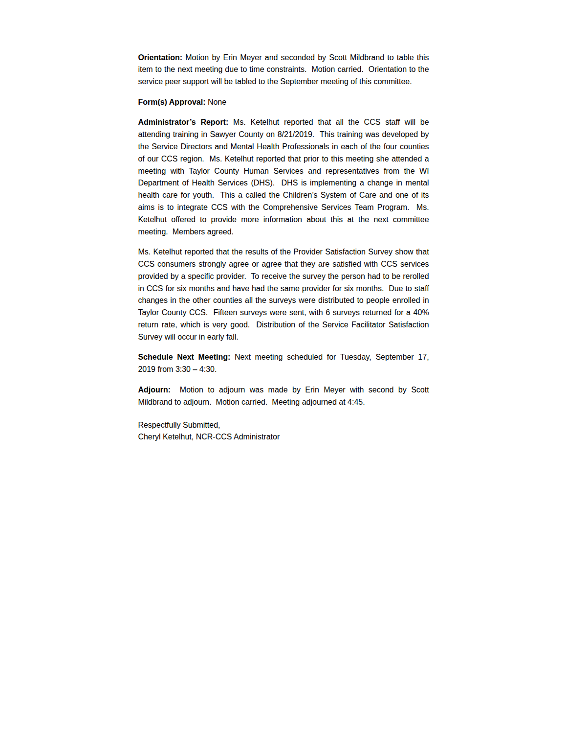Orientation: Motion by Erin Meyer and seconded by Scott Mildbrand to table this item to the next meeting due to time constraints. Motion carried. Orientation to the service peer support will be tabled to the September meeting of this committee.
Form(s) Approval: None
Administrator’s Report: Ms. Ketelhut reported that all the CCS staff will be attending training in Sawyer County on 8/21/2019. This training was developed by the Service Directors and Mental Health Professionals in each of the four counties of our CCS region. Ms. Ketelhut reported that prior to this meeting she attended a meeting with Taylor County Human Services and representatives from the WI Department of Health Services (DHS). DHS is implementing a change in mental health care for youth. This a called the Children’s System of Care and one of its aims is to integrate CCS with the Comprehensive Services Team Program. Ms. Ketelhut offered to provide more information about this at the next committee meeting. Members agreed.
Ms. Ketelhut reported that the results of the Provider Satisfaction Survey show that CCS consumers strongly agree or agree that they are satisfied with CCS services provided by a specific provider. To receive the survey the person had to be rerolled in CCS for six months and have had the same provider for six months. Due to staff changes in the other counties all the surveys were distributed to people enrolled in Taylor County CCS. Fifteen surveys were sent, with 6 surveys returned for a 40% return rate, which is very good. Distribution of the Service Facilitator Satisfaction Survey will occur in early fall.
Schedule Next Meeting: Next meeting scheduled for Tuesday, September 17, 2019 from 3:30 – 4:30.
Adjourn: Motion to adjourn was made by Erin Meyer with second by Scott Mildbrand to adjourn. Motion carried. Meeting adjourned at 4:45.
Respectfully Submitted,
Cheryl Ketelhut, NCR-CCS Administrator